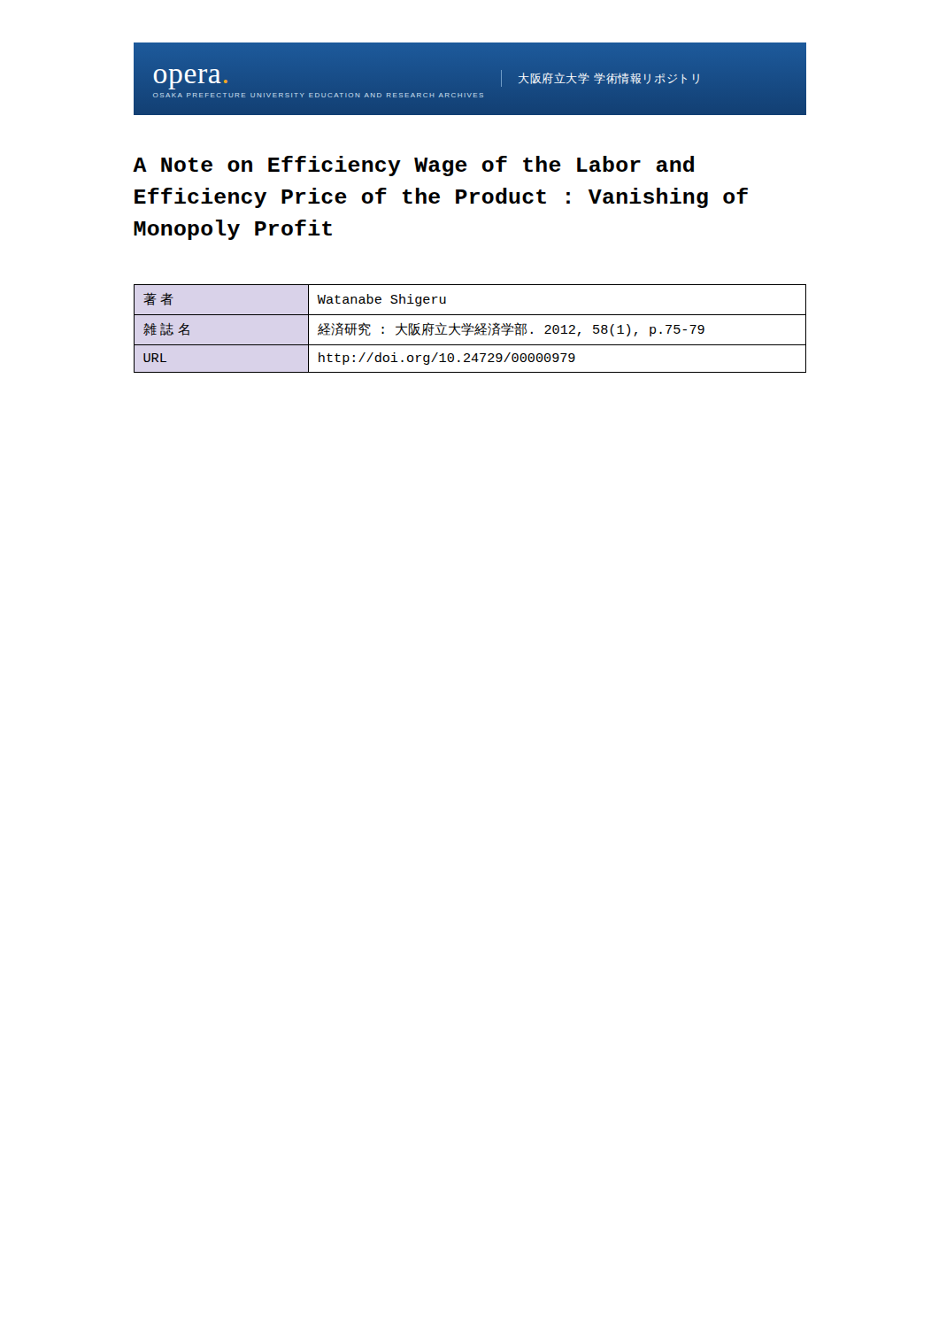opera. OSAKA PREFECTURE UNIVERSITY EDUCATION AND RESEARCH ARCHIVES
大阪府立大学 学術情報リポジトリ
A Note on Efficiency Wage of the Labor and Efficiency Price of the Product : Vanishing of Monopoly Profit
| 著者 | Watanabe Shigeru |
| 雑誌名 | 経済研究 : 大阪府立大学経済学部. 2012, 58(1), p.75-79 |
| URL | http://doi.org/10.24729/00000979 |